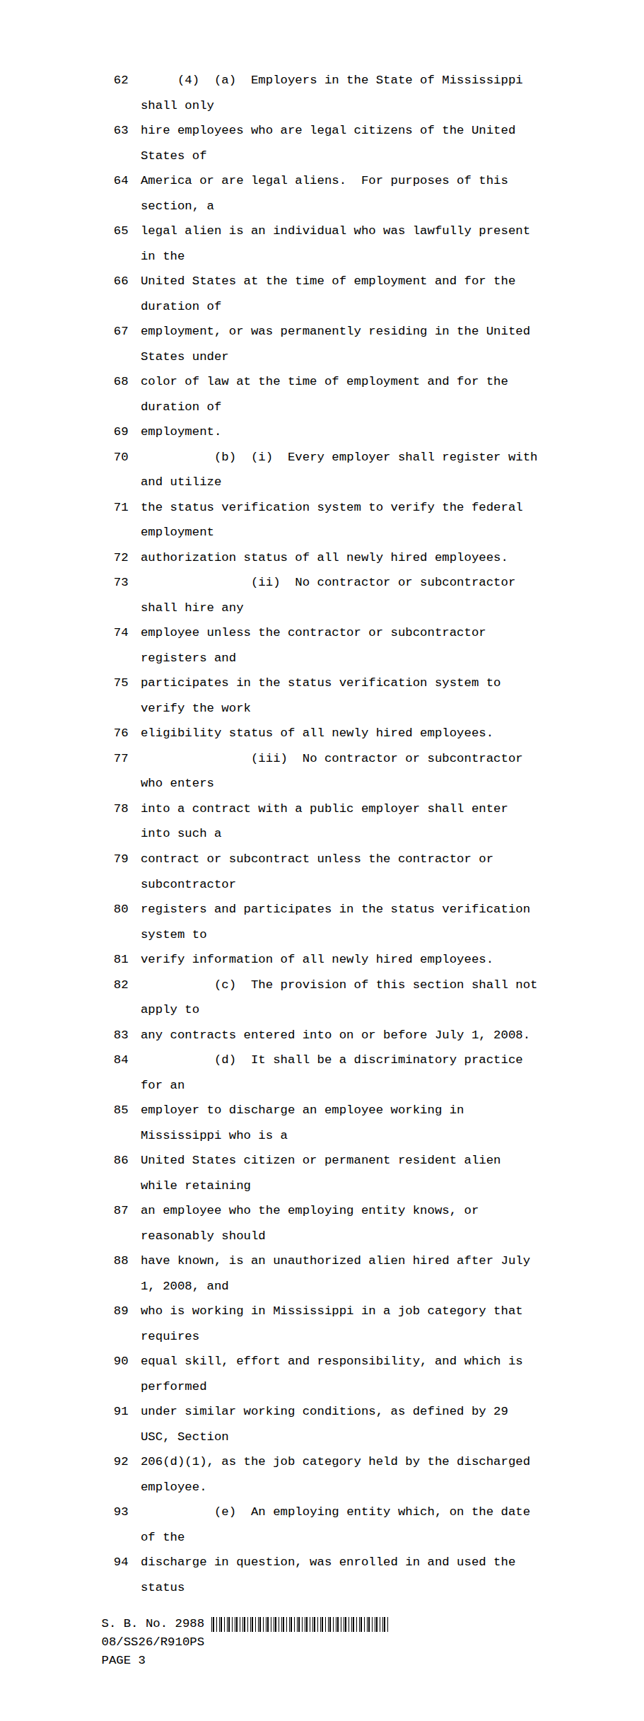(4) (a) Employers in the State of Mississippi shall only
hire employees who are legal citizens of the United States of
America or are legal aliens. For purposes of this section, a
legal alien is an individual who was lawfully present in the
United States at the time of employment and for the duration of
employment, or was permanently residing in the United States under
color of law at the time of employment and for the duration of
employment.
(b) (i) Every employer shall register with and utilize
the status verification system to verify the federal employment
authorization status of all newly hired employees.
(ii) No contractor or subcontractor shall hire any
employee unless the contractor or subcontractor registers and
participates in the status verification system to verify the work
eligibility status of all newly hired employees.
(iii) No contractor or subcontractor who enters
into a contract with a public employer shall enter into such a
contract or subcontract unless the contractor or subcontractor
registers and participates in the status verification system to
verify information of all newly hired employees.
(c) The provision of this section shall not apply to
any contracts entered into on or before July 1, 2008.
(d) It shall be a discriminatory practice for an
employer to discharge an employee working in Mississippi who is a
United States citizen or permanent resident alien while retaining
an employee who the employing entity knows, or reasonably should
have known, is an unauthorized alien hired after July 1, 2008, and
who is working in Mississippi in a job category that requires
equal skill, effort and responsibility, and which is performed
under similar working conditions, as defined by 29 USC, Section
206(d)(1), as the job category held by the discharged employee.
(e) An employing entity which, on the date of the
discharge in question, was enrolled in and used the status
S. B. No. 2988
08/SS26/R910PS
PAGE 3